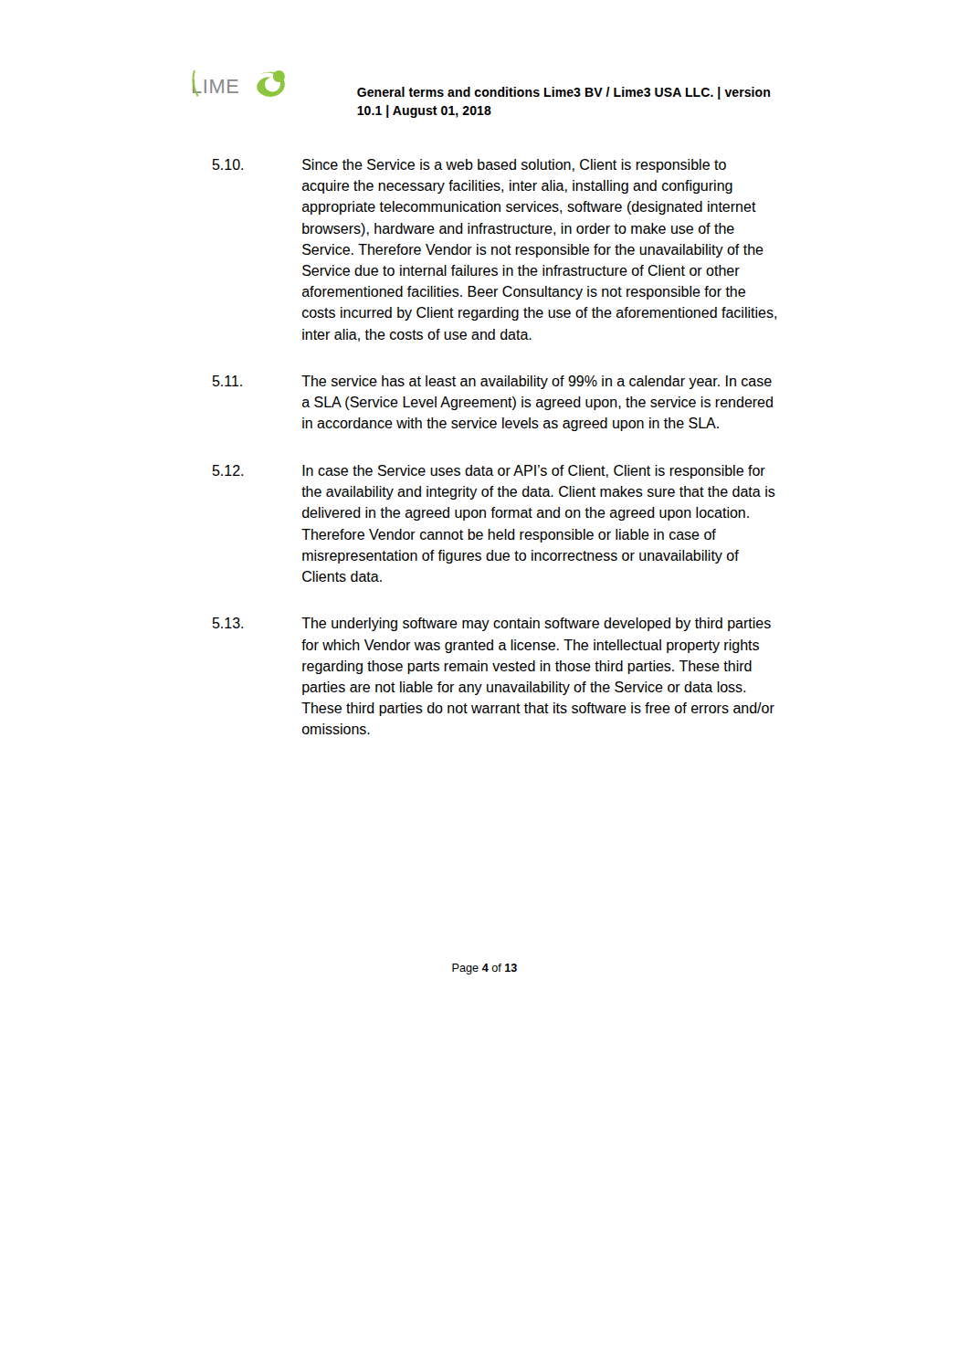LIME
General terms and conditions Lime3 BV / Lime3 USA LLC. | version 10.1 | August 01, 2018
5.10.
Since the Service is a web based solution, Client is responsible to acquire the necessary facilities, inter alia, installing and configuring appropriate telecommunication services, software (designated internet browsers), hardware and infrastructure, in order to make use of the Service. Therefore Vendor is not responsible for the unavailability of the Service due to internal failures in the infrastructure of Client or other aforementioned facilities. Beer Consultancy is not responsible for the costs incurred by Client regarding the use of the aforementioned facilities, inter alia, the costs of use and data.
5.11.
The service has at least an availability of 99% in a calendar year. In case a SLA (Service Level Agreement) is agreed upon, the service is rendered in accordance with the service levels as agreed upon in the SLA.
5.12.
In case the Service uses data or API’s of Client, Client is responsible for the availability and integrity of the data. Client makes sure that the data is delivered in the agreed upon format and on the agreed upon location. Therefore Vendor cannot be held responsible or liable in case of misrepresentation of figures due to incorrectness or unavailability of Clients data.
5.13.
The underlying software may contain software developed by third parties for which Vendor was granted a license. The intellectual property rights regarding those parts remain vested in those third parties. These third parties are not liable for any unavailability of the Service or data loss. These third parties do not warrant that its software is free of errors and/or omissions.
Page 4 of 13